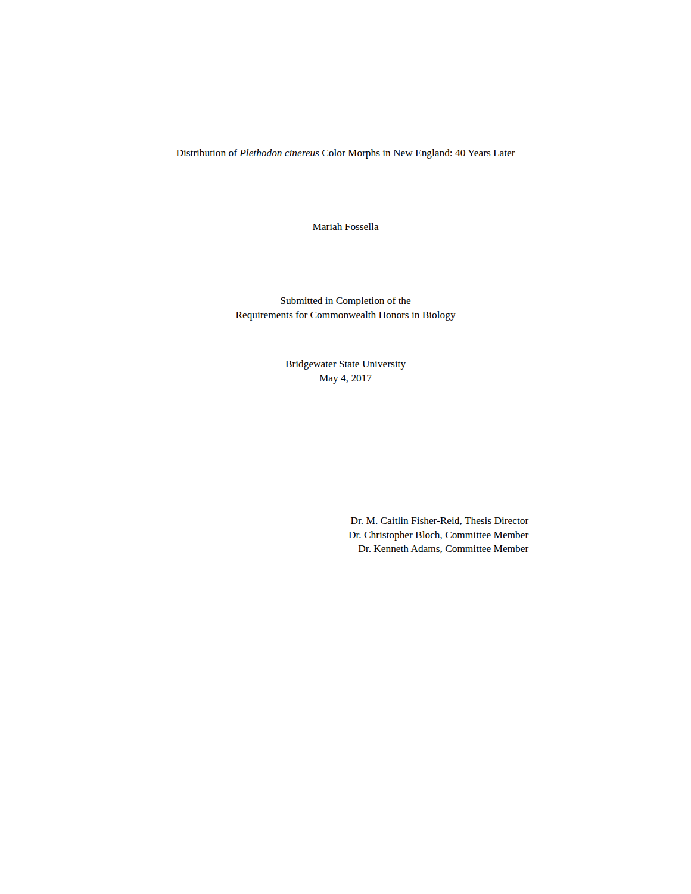Distribution of Plethodon cinereus Color Morphs in New England: 40 Years Later
Mariah Fossella
Submitted in Completion of the
Requirements for Commonwealth Honors in Biology
Bridgewater State University
May 4, 2017
Dr. M. Caitlin Fisher-Reid, Thesis Director
Dr. Christopher Bloch, Committee Member
Dr. Kenneth Adams, Committee Member